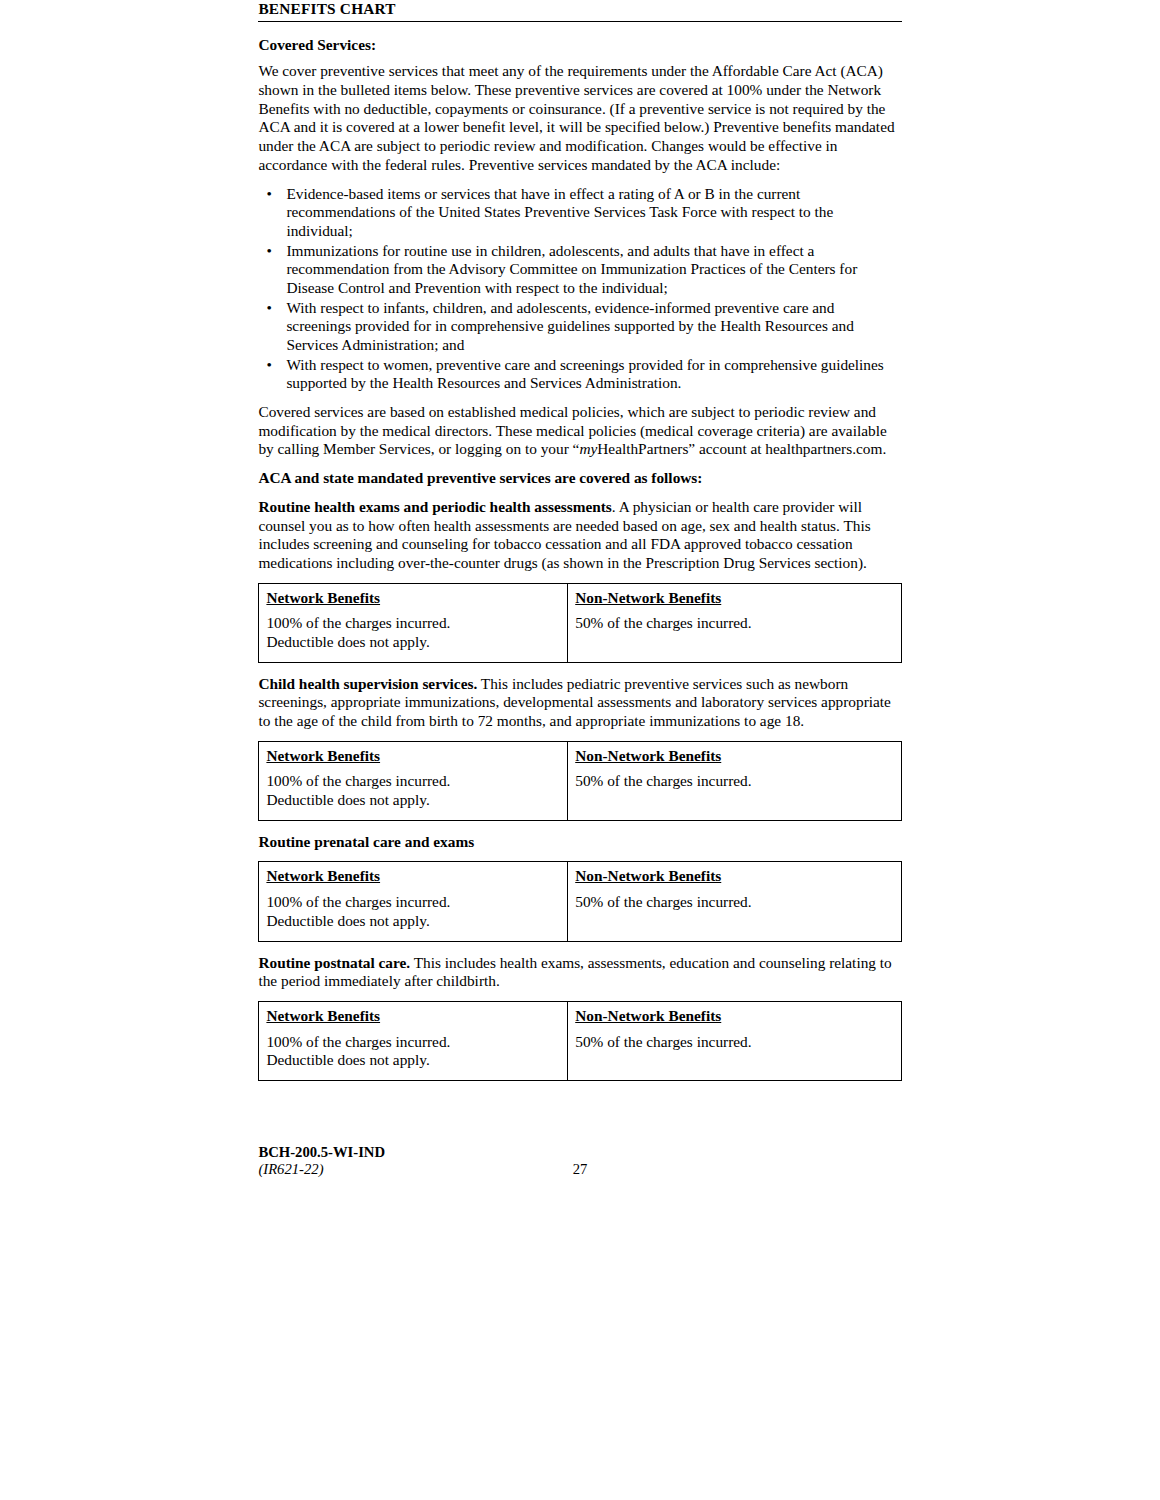BENEFITS CHART
Covered Services:
We cover preventive services that meet any of the requirements under the Affordable Care Act (ACA) shown in the bulleted items below. These preventive services are covered at 100% under the Network Benefits with no deductible, copayments or coinsurance. (If a preventive service is not required by the ACA and it is covered at a lower benefit level, it will be specified below.) Preventive benefits mandated under the ACA are subject to periodic review and modification. Changes would be effective in accordance with the federal rules. Preventive services mandated by the ACA include:
Evidence-based items or services that have in effect a rating of A or B in the current recommendations of the United States Preventive Services Task Force with respect to the individual;
Immunizations for routine use in children, adolescents, and adults that have in effect a recommendation from the Advisory Committee on Immunization Practices of the Centers for Disease Control and Prevention with respect to the individual;
With respect to infants, children, and adolescents, evidence-informed preventive care and screenings provided for in comprehensive guidelines supported by the Health Resources and Services Administration; and
With respect to women, preventive care and screenings provided for in comprehensive guidelines supported by the Health Resources and Services Administration.
Covered services are based on established medical policies, which are subject to periodic review and modification by the medical directors. These medical policies (medical coverage criteria) are available by calling Member Services, or logging on to your “my HealthPartners” account at healthpartners.com.
ACA and state mandated preventive services are covered as follows:
Routine health exams and periodic health assessments. A physician or health care provider will counsel you as to how often health assessments are needed based on age, sex and health status. This includes screening and counseling for tobacco cessation and all FDA approved tobacco cessation medications including over-the-counter drugs (as shown in the Prescription Drug Services section).
| Network Benefits | Non-Network Benefits |
| --- | --- |
| 100% of the charges incurred. Deductible does not apply. | 50% of the charges incurred. |
Child health supervision services. This includes pediatric preventive services such as newborn screenings, appropriate immunizations, developmental assessments and laboratory services appropriate to the age of the child from birth to 72 months, and appropriate immunizations to age 18.
| Network Benefits | Non-Network Benefits |
| --- | --- |
| 100% of the charges incurred. Deductible does not apply. | 50% of the charges incurred. |
Routine prenatal care and exams
| Network Benefits | Non-Network Benefits |
| --- | --- |
| 100% of the charges incurred. Deductible does not apply. | 50% of the charges incurred. |
Routine postnatal care. This includes health exams, assessments, education and counseling relating to the period immediately after childbirth.
| Network Benefits | Non-Network Benefits |
| --- | --- |
| 100% of the charges incurred. Deductible does not apply. | 50% of the charges incurred. |
BCH-200.5-WI-IND
(IR621-22)27